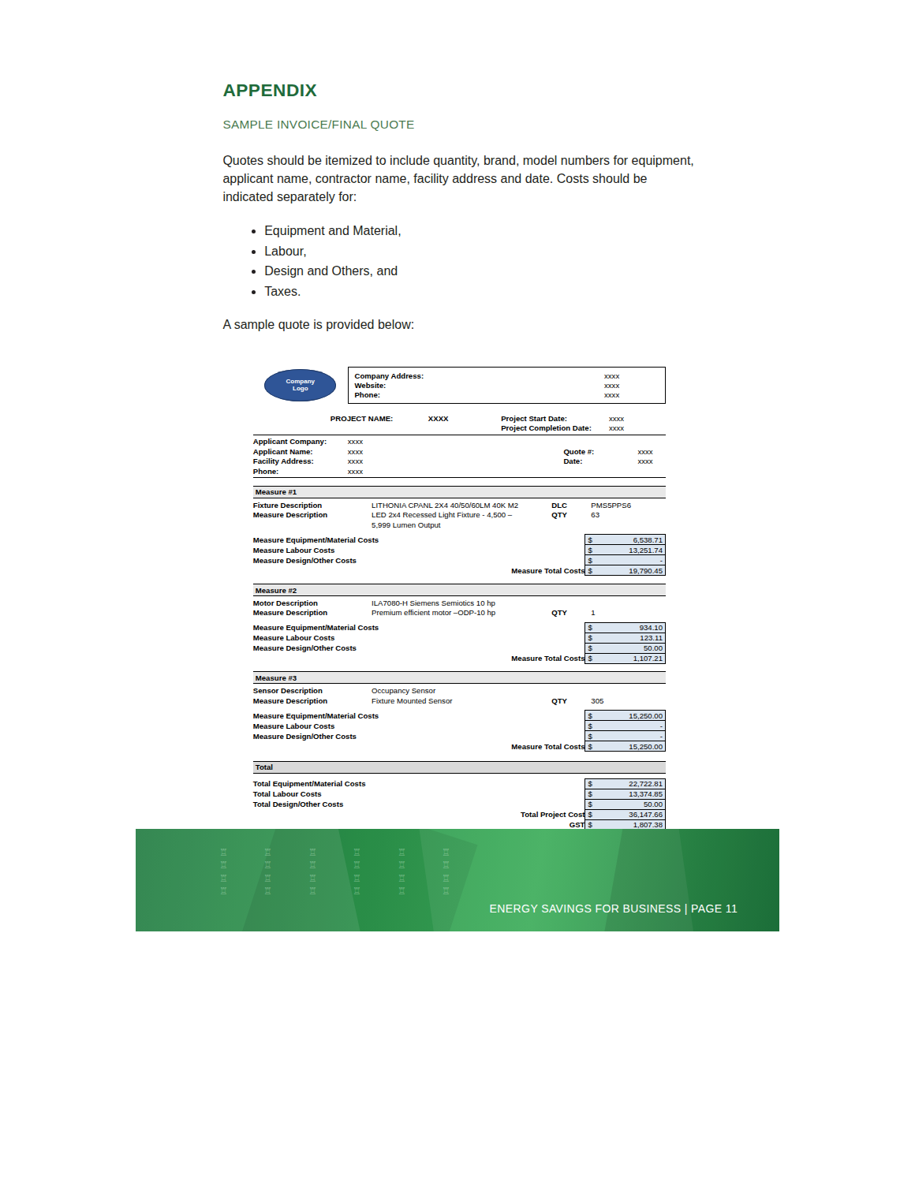APPENDIX
Sample Invoice/Final Quote
Quotes should be itemized to include quantity, brand, model numbers for equipment, applicant name, contractor name, facility address and date. Costs should be indicated separately for:
Equipment and Material,
Labour,
Design and Others, and
Taxes.
A sample quote is provided below:
Company
Logo
| Company Address: | xxxx |
| Website: | xxxx |
| Phone: | xxxx |
| | PROJECT NAME: | XXXX | Project Start Date: | xxxx |
| | | | Project Completion Date: | xxxx |
| Applicant Company: | xxxx | | | |
| Applicant Name: | xxxx | | Quote #: | xxxx |
| Facility Address: | xxxx | | Date: | xxxx |
| Phone: | xxxx | | | |
Measure #1
| Fixture Description | LITHONIA CPANL 2X4 40/50/60LM 40K M2 | DLC | PMS5PPS6 |
| Measure Description | LED 2x4 Recessed Light Fixture - 4,500 – | QTY | 63 |
| | 5,999 Lumen Output | | |
| Measure Equipment/Material Costs | | $ 6,538.71 |
| Measure Labour Costs | | $ 13,251.74 |
| Measure Design/Other Costs | | $ - |
| | Measure Total Costs | $ 19,790.45 |
Measure #2
| Motor Description | ILA7080-H Siemens Semiotics 10 hp | | |
| Measure Description | Premium efficient motor –ODP-10 hp | QTY | 1 |
| Measure Equipment/Material Costs | | $ 934.10 |
| Measure Labour Costs | | $ 123.11 |
| Measure Design/Other Costs | | $ 50.00 |
| | Measure Total Costs | $ 1,107.21 |
Measure #3
| Sensor Description | Occupancy Sensor | | |
| Measure Description | Fixture Mounted Sensor | QTY | 305 |
| Measure Equipment/Material Costs | | $ 15,250.00 |
| Measure Labour Costs | | $ - |
| Measure Design/Other Costs | | $ - |
| | Measure Total Costs | $ 15,250.00 |
Total
| Total Equipment/Material Costs | | $ 22,722.81 |
| Total Labour Costs | | $ 13,374.85 |
| Total Design/Other Costs | | $ 50.00 |
| | Total Project Cost | $ 36,147.66 |
| | GST | $ 1,807.38 |
| | Total Cost w/ GST | $ 37,955.04 |
♖ ♖ ♖ ♖ ♖ ♖ ♖ ♖ ♖ ♖ ♖ ♖ ♖ ♖ ♖ ♖ ♖ ♖ ♖ ♖ ♖ ♖ ♖ ♖
ENERGY SAVINGS FOR BUSINESS | PAGE 11